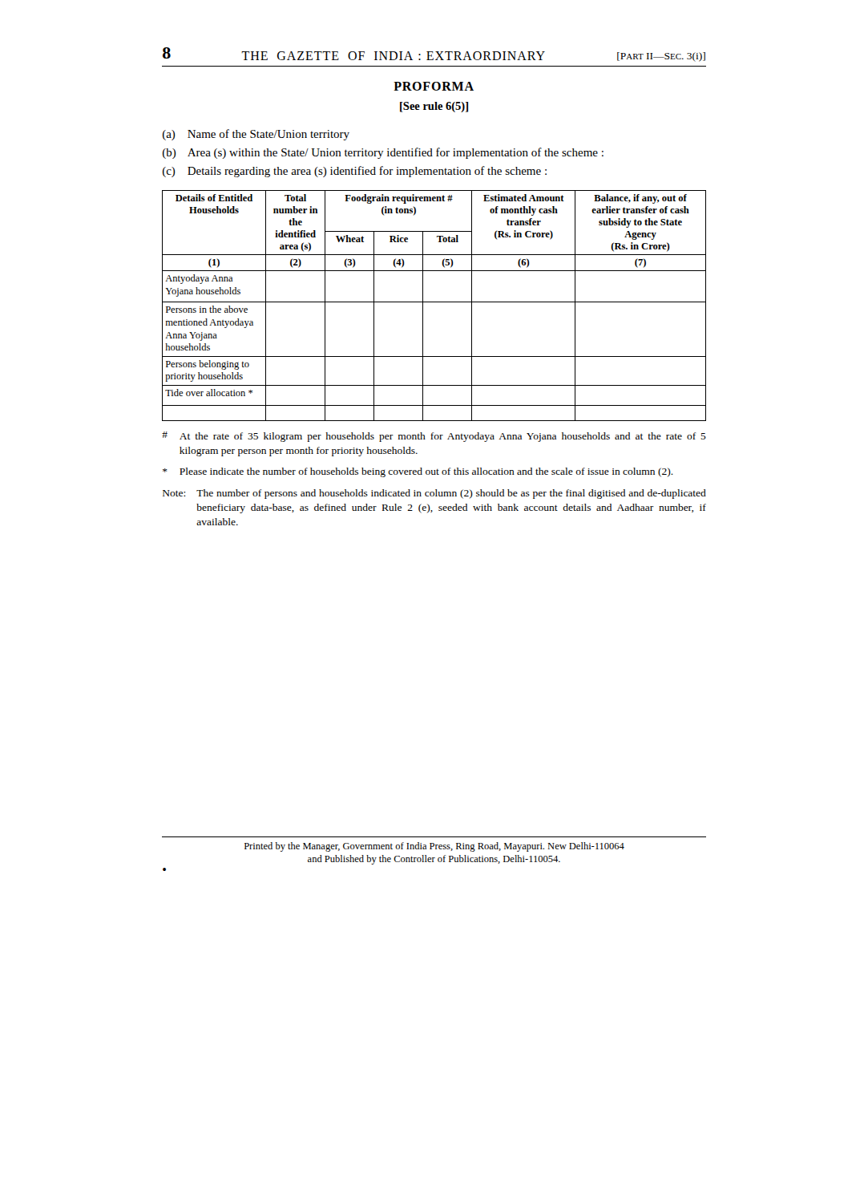8
THE GAZETTE OF INDIA : EXTRAORDINARY
[PART II—SEC. 3(i)]
PROFORMA
[See rule 6(5)]
(a)
Name of the State/Union territory
(b)
Area (s) within the State/ Union territory identified for implementation of the scheme :
(c)
Details regarding the area (s) identified for implementation of the scheme :
| Details of Entitled Households | Total number in the identified area (s) | Foodgrain requirement # (in tons) | Estimated Amount of monthly cash transfer (Rs. in Crore) | Balance, if any, out of earlier transfer of cash subsidy to the State Agency (Rs. in Crore) |
| --- | --- | --- | --- | --- |
| Wheat | Rice | Total |
| (1) | (2) | (3) | (4) | (5) | (6) | (7) |
| Antyodaya Anna Yojana households | | | | | | |
| Persons in the above mentioned Antyodaya Anna Yojana households | | | | | | |
| Persons belonging to priority households | | | | | | |
| Tide over allocation * | | | | | | |
#
At the rate of 35 kilogram per households per month for Antyodaya Anna Yojana households and at the rate of 5 kilogram per person per month for priority households.
*
Please indicate the number of households being covered out of this allocation and the scale of issue in column (2).
Note:
The number of persons and households indicated in column (2) should be as per the final digitised and de-duplicated beneficiary data-base, as defined under Rule 2 (e), seeded with bank account details and Aadhaar number, if available.
Printed by the Manager, Government of India Press, Ring Road, Mayapuri. New Delhi-110064
and Published by the Controller of Publications, Delhi-110054. •